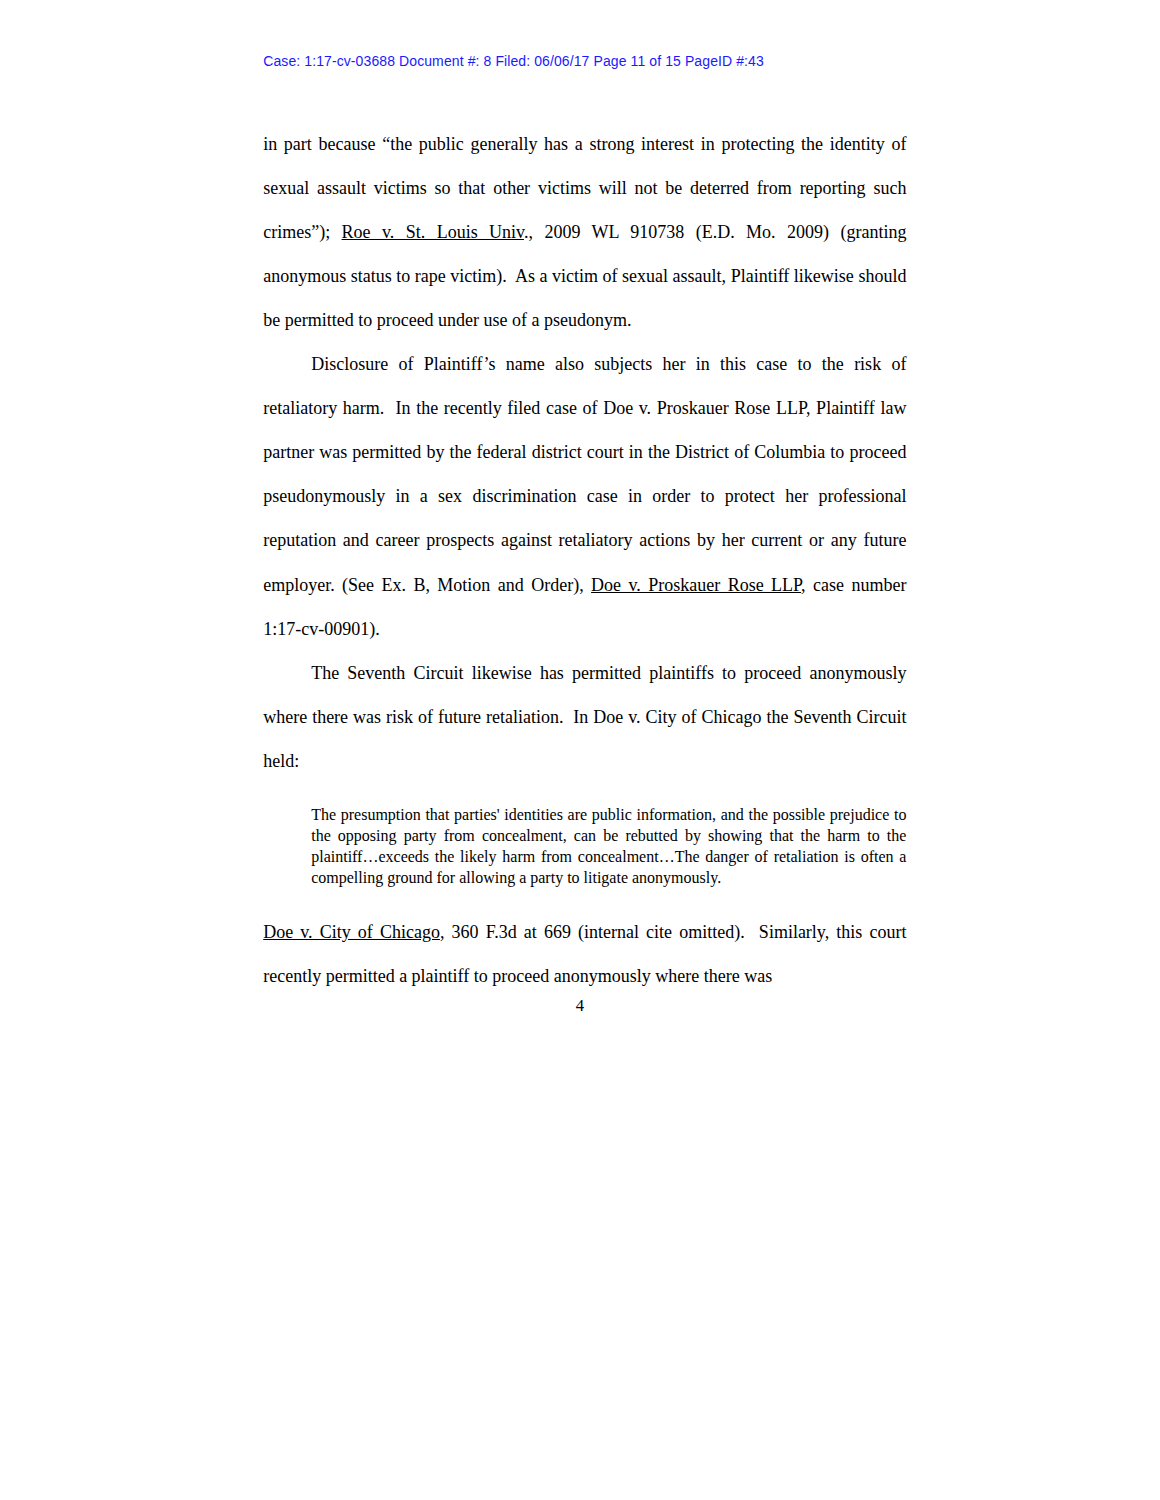Case: 1:17-cv-03688 Document #: 8 Filed: 06/06/17 Page 11 of 15 PageID #:43
in part because “the public generally has a strong interest in protecting the identity of sexual assault victims so that other victims will not be deterred from reporting such crimes”); Roe v. St. Louis Univ., 2009 WL 910738 (E.D. Mo. 2009) (granting anonymous status to rape victim). As a victim of sexual assault, Plaintiff likewise should be permitted to proceed under use of a pseudonym.
Disclosure of Plaintiff’s name also subjects her in this case to the risk of retaliatory harm. In the recently filed case of Doe v. Proskauer Rose LLP, Plaintiff law partner was permitted by the federal district court in the District of Columbia to proceed pseudonymously in a sex discrimination case in order to protect her professional reputation and career prospects against retaliatory actions by her current or any future employer. (See Ex. B, Motion and Order), Doe v. Proskauer Rose LLP, case number 1:17-cv-00901).
The Seventh Circuit likewise has permitted plaintiffs to proceed anonymously where there was risk of future retaliation. In Doe v. City of Chicago the Seventh Circuit held:
The presumption that parties' identities are public information, and the possible prejudice to the opposing party from concealment, can be rebutted by showing that the harm to the plaintiff…exceeds the likely harm from concealment…The danger of retaliation is often a compelling ground for allowing a party to litigate anonymously.
Doe v. City of Chicago, 360 F.3d at 669 (internal cite omitted). Similarly, this court recently permitted a plaintiff to proceed anonymously where there was
4